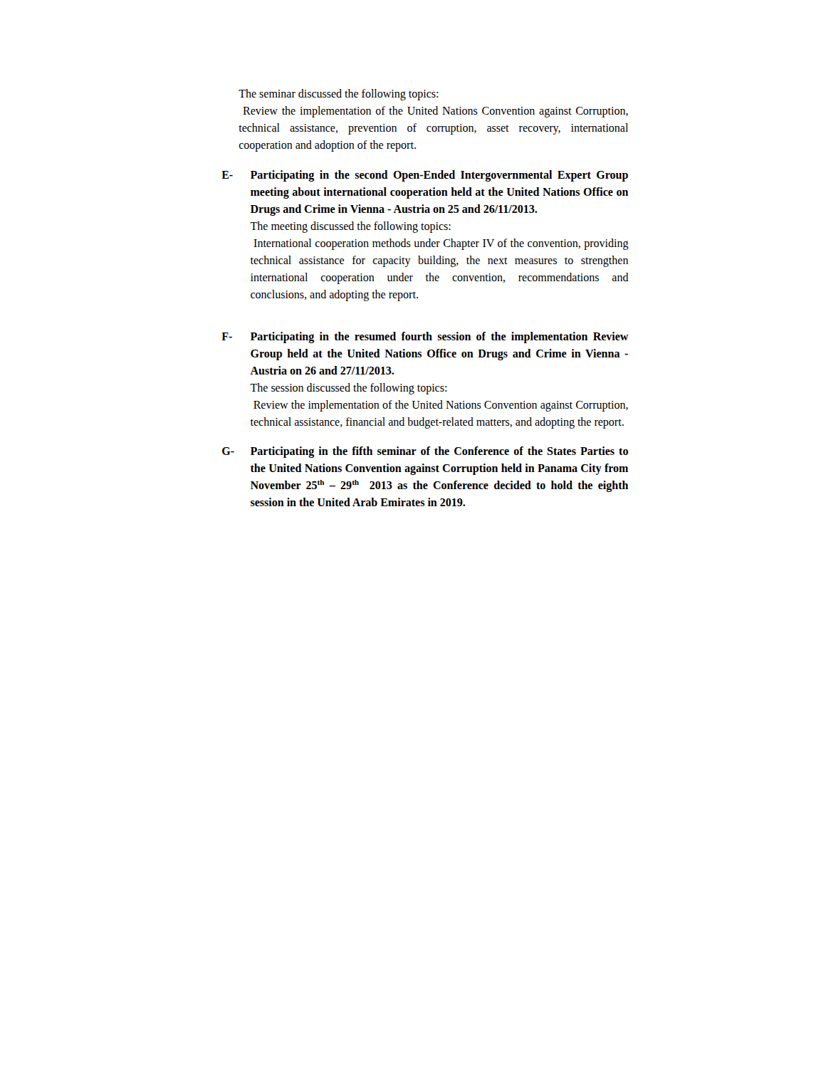The seminar discussed the following topics:
Review the implementation of the United Nations Convention against Corruption, technical assistance, prevention of corruption, asset recovery, international cooperation and adoption of the report.
E-
Participating in the second Open-Ended Intergovernmental Expert Group meeting about international cooperation held at the United Nations Office on Drugs and Crime in Vienna - Austria on 25 and 26/11/2013.
The meeting discussed the following topics:
International cooperation methods under Chapter IV of the convention, providing technical assistance for capacity building, the next measures to strengthen international cooperation under the convention, recommendations and conclusions, and adopting the report.
F-
Participating in the resumed fourth session of the implementation Review Group held at the United Nations Office on Drugs and Crime in Vienna - Austria on 26 and 27/11/2013.
The session discussed the following topics:
Review the implementation of the United Nations Convention against Corruption, technical assistance, financial and budget-related matters, and adopting the report.
G-
Participating in the fifth seminar of the Conference of the States Parties to the United Nations Convention against Corruption held in Panama City from November 25th – 29th 2013 as the Conference decided to hold the eighth session in the United Arab Emirates in 2019.